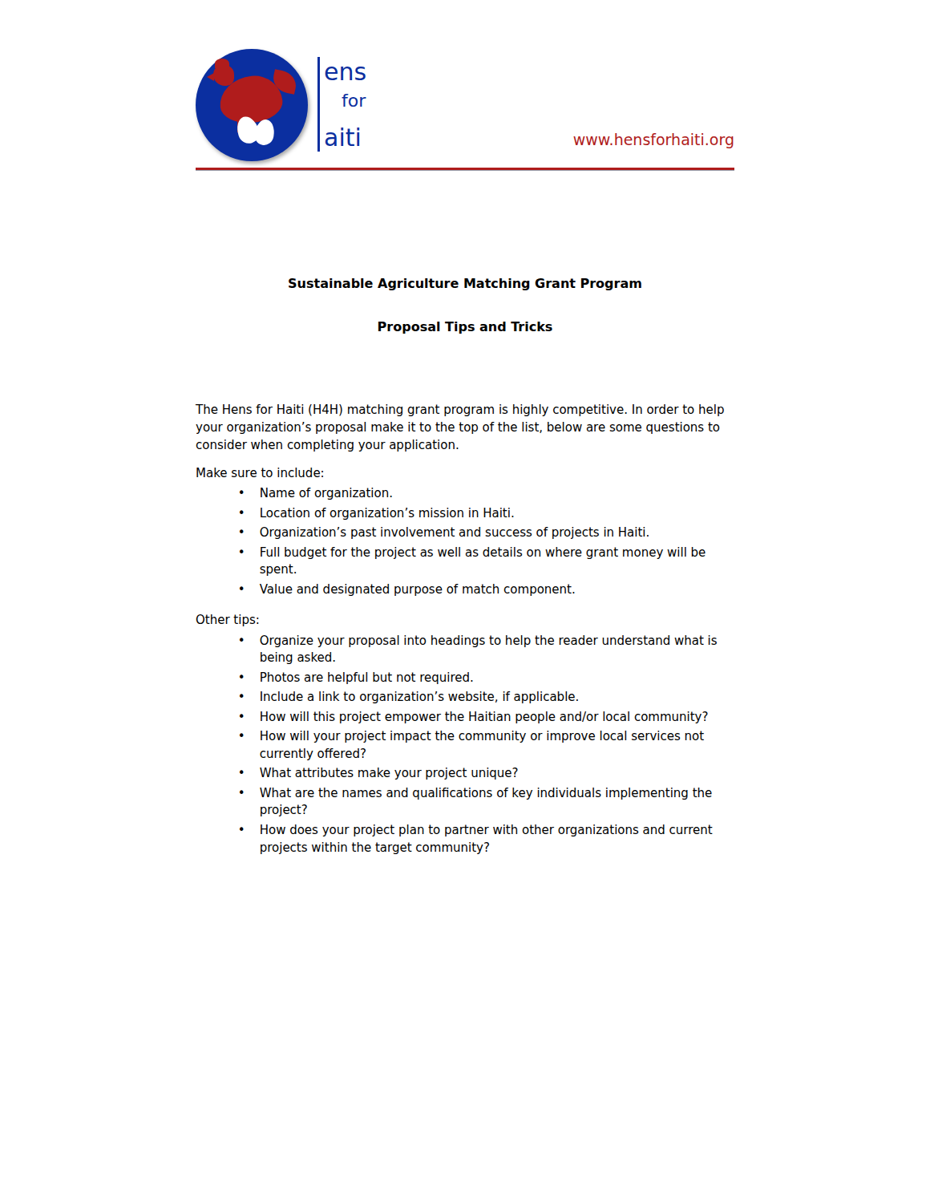ens for aiti
www.hensforhaiti.org
Sustainable Agriculture Matching Grant Program
Proposal Tips and Tricks
The Hens for Haiti (H4H) matching grant program is highly competitive. In order to help your organization’s proposal make it to the top of the list, below are some questions to consider when completing your application.
Make sure to include:
Name of organization.
Location of organization’s mission in Haiti.
Organization’s past involvement and success of projects in Haiti.
Full budget for the project as well as details on where grant money will be spent.
Value and designated purpose of match component.
Other tips:
Organize your proposal into headings to help the reader understand what is being asked.
Photos are helpful but not required.
Include a link to organization’s website, if applicable.
How will this project empower the Haitian people and/or local community?
How will your project impact the community or improve local services not currently offered?
What attributes make your project unique?
What are the names and qualifications of key individuals implementing the project?
How does your project plan to partner with other organizations and current projects within the target community?